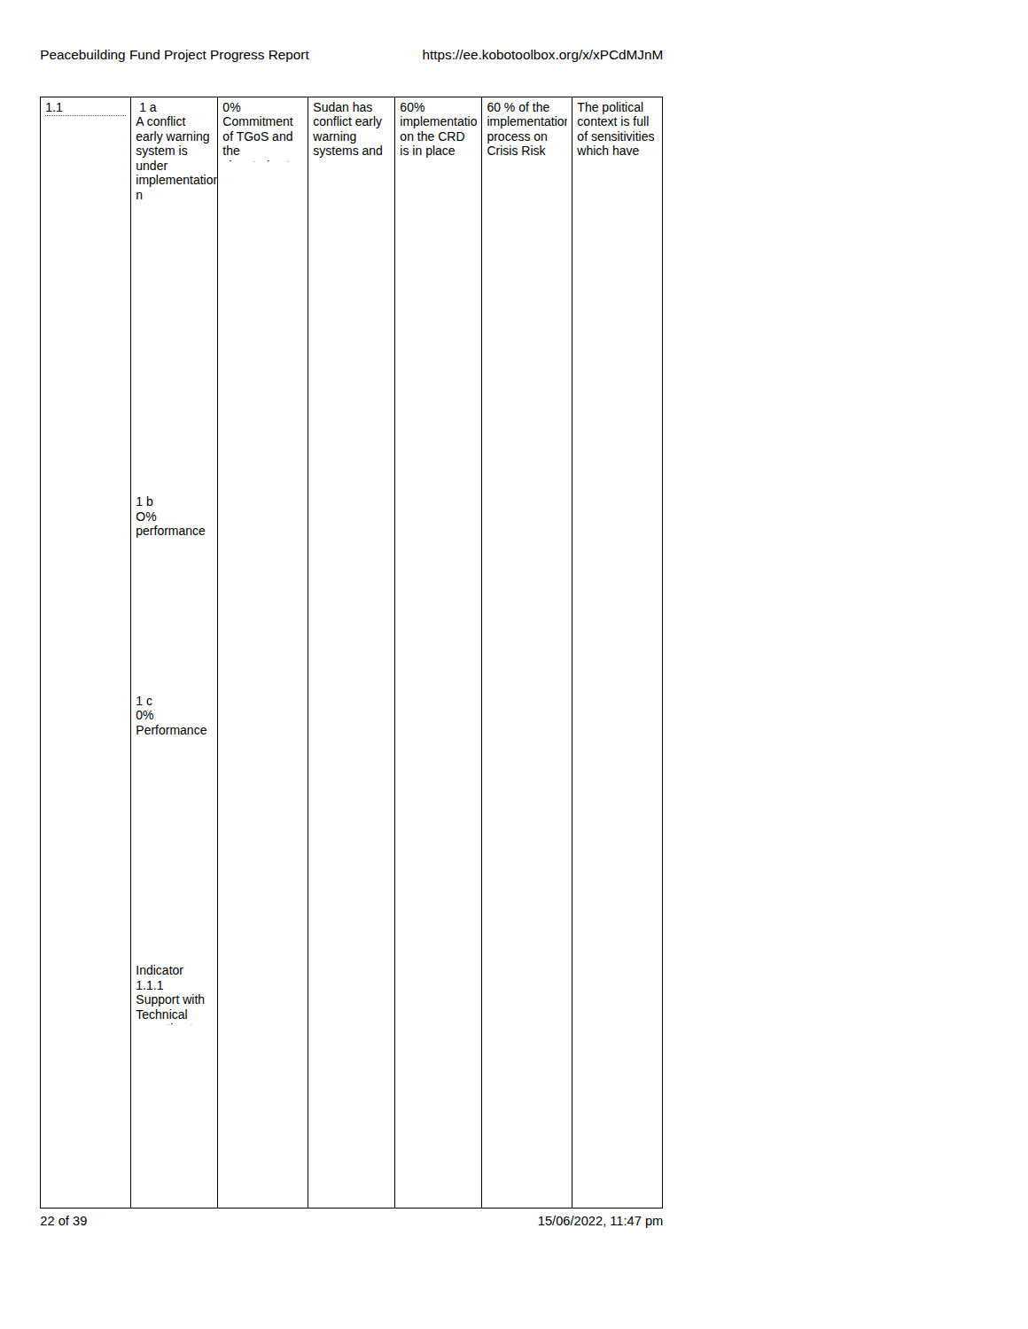Peacebuilding Fund Project Progress Report
https://ee.kobotoolbox.org/x/xPCdMJnM
| 1.1 | 1 a A conflict early warning system is under implementation n 1 b O% performance 1 c 0% Performance Indicator 1.1.1 Support with Technical expertise to produce the TORs and governance | 0% Commitment of TGoS and the signatories to | Sudan has conflict early warning systems and | 60% implementation on the CRD is in place | 60 % of the implementation process on Crisis Risk | The political context is full of sensitivities which have |
22 of 39
15/06/2022, 11:47 pm